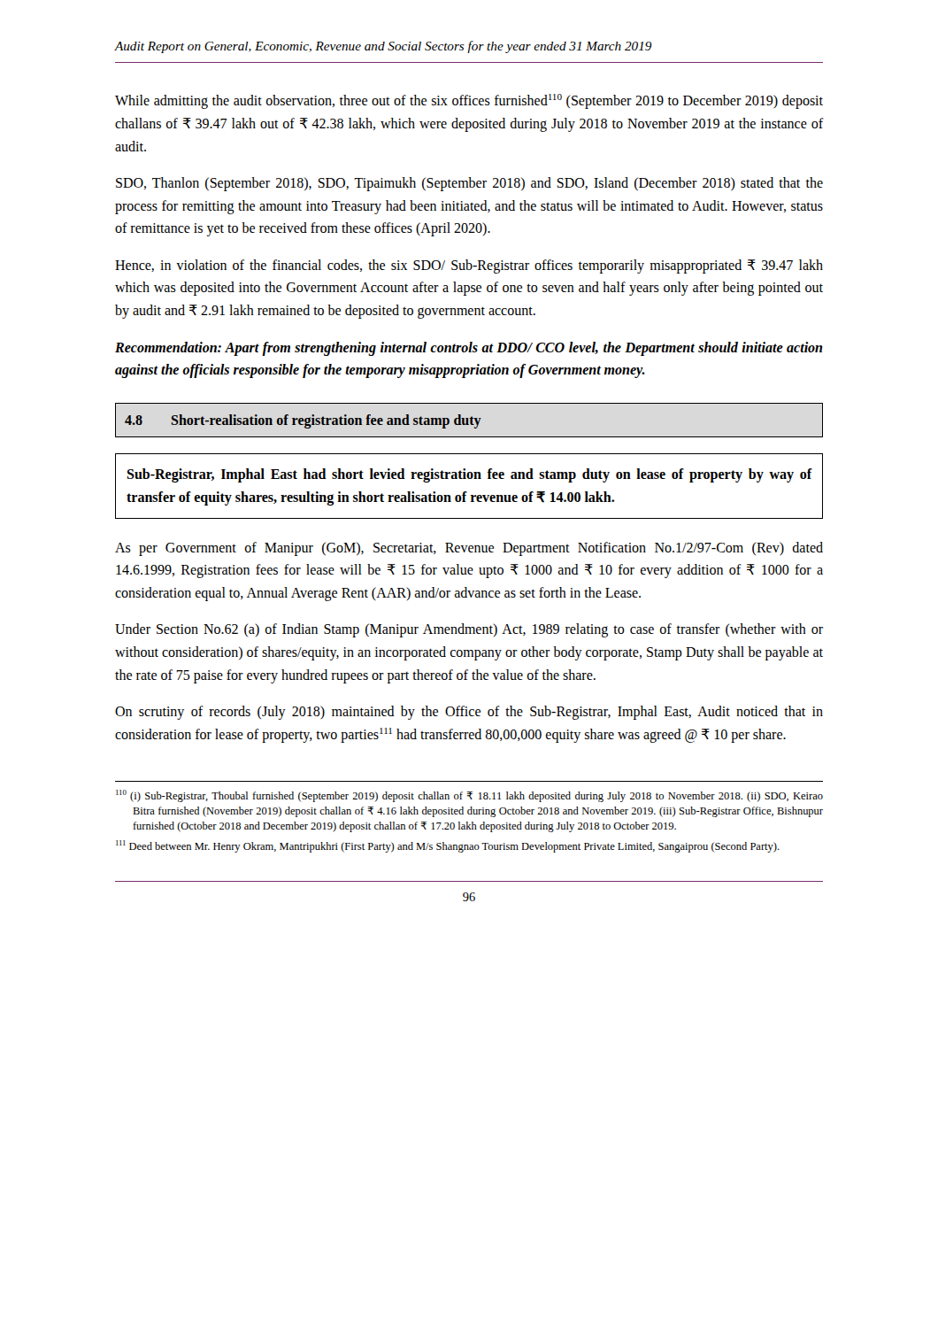Audit Report on General, Economic, Revenue and Social Sectors for the year ended 31 March 2019
While admitting the audit observation, three out of the six offices furnished110 (September 2019 to December 2019) deposit challans of ₹ 39.47 lakh out of ₹ 42.38 lakh, which were deposited during July 2018 to November 2019 at the instance of audit.
SDO, Thanlon (September 2018), SDO, Tipaimukh (September 2018) and SDO, Island (December 2018) stated that the process for remitting the amount into Treasury had been initiated, and the status will be intimated to Audit. However, status of remittance is yet to be received from these offices (April 2020).
Hence, in violation of the financial codes, the six SDO/ Sub-Registrar offices temporarily misappropriated ₹ 39.47 lakh which was deposited into the Government Account after a lapse of one to seven and half years only after being pointed out by audit and ₹ 2.91 lakh remained to be deposited to government account.
Recommendation: Apart from strengthening internal controls at DDO/ CCO level, the Department should initiate action against the officials responsible for the temporary misappropriation of Government money.
4.8 Short-realisation of registration fee and stamp duty
Sub-Registrar, Imphal East had short levied registration fee and stamp duty on lease of property by way of transfer of equity shares, resulting in short realisation of revenue of ₹ 14.00 lakh.
As per Government of Manipur (GoM), Secretariat, Revenue Department Notification No.1/2/97-Com (Rev) dated 14.6.1999, Registration fees for lease will be ₹ 15 for value upto ₹ 1000 and ₹ 10 for every addition of ₹ 1000 for a consideration equal to, Annual Average Rent (AAR) and/or advance as set forth in the Lease.
Under Section No.62 (a) of Indian Stamp (Manipur Amendment) Act, 1989 relating to case of transfer (whether with or without consideration) of shares/equity, in an incorporated company or other body corporate, Stamp Duty shall be payable at the rate of 75 paise for every hundred rupees or part thereof of the value of the share.
On scrutiny of records (July 2018) maintained by the Office of the Sub-Registrar, Imphal East, Audit noticed that in consideration for lease of property, two parties111 had transferred 80,00,000 equity share was agreed @ ₹ 10 per share.
110 (i) Sub-Registrar, Thoubal furnished (September 2019) deposit challan of ₹ 18.11 lakh deposited during July 2018 to November 2018. (ii) SDO, Keirao Bitra furnished (November 2019) deposit challan of ₹ 4.16 lakh deposited during October 2018 and November 2019. (iii) Sub-Registrar Office, Bishnupur furnished (October 2018 and December 2019) deposit challan of ₹ 17.20 lakh deposited during July 2018 to October 2019.
111 Deed between Mr. Henry Okram, Mantripukhri (First Party) and M/s Shangnao Tourism Development Private Limited, Sangaiprou (Second Party).
96